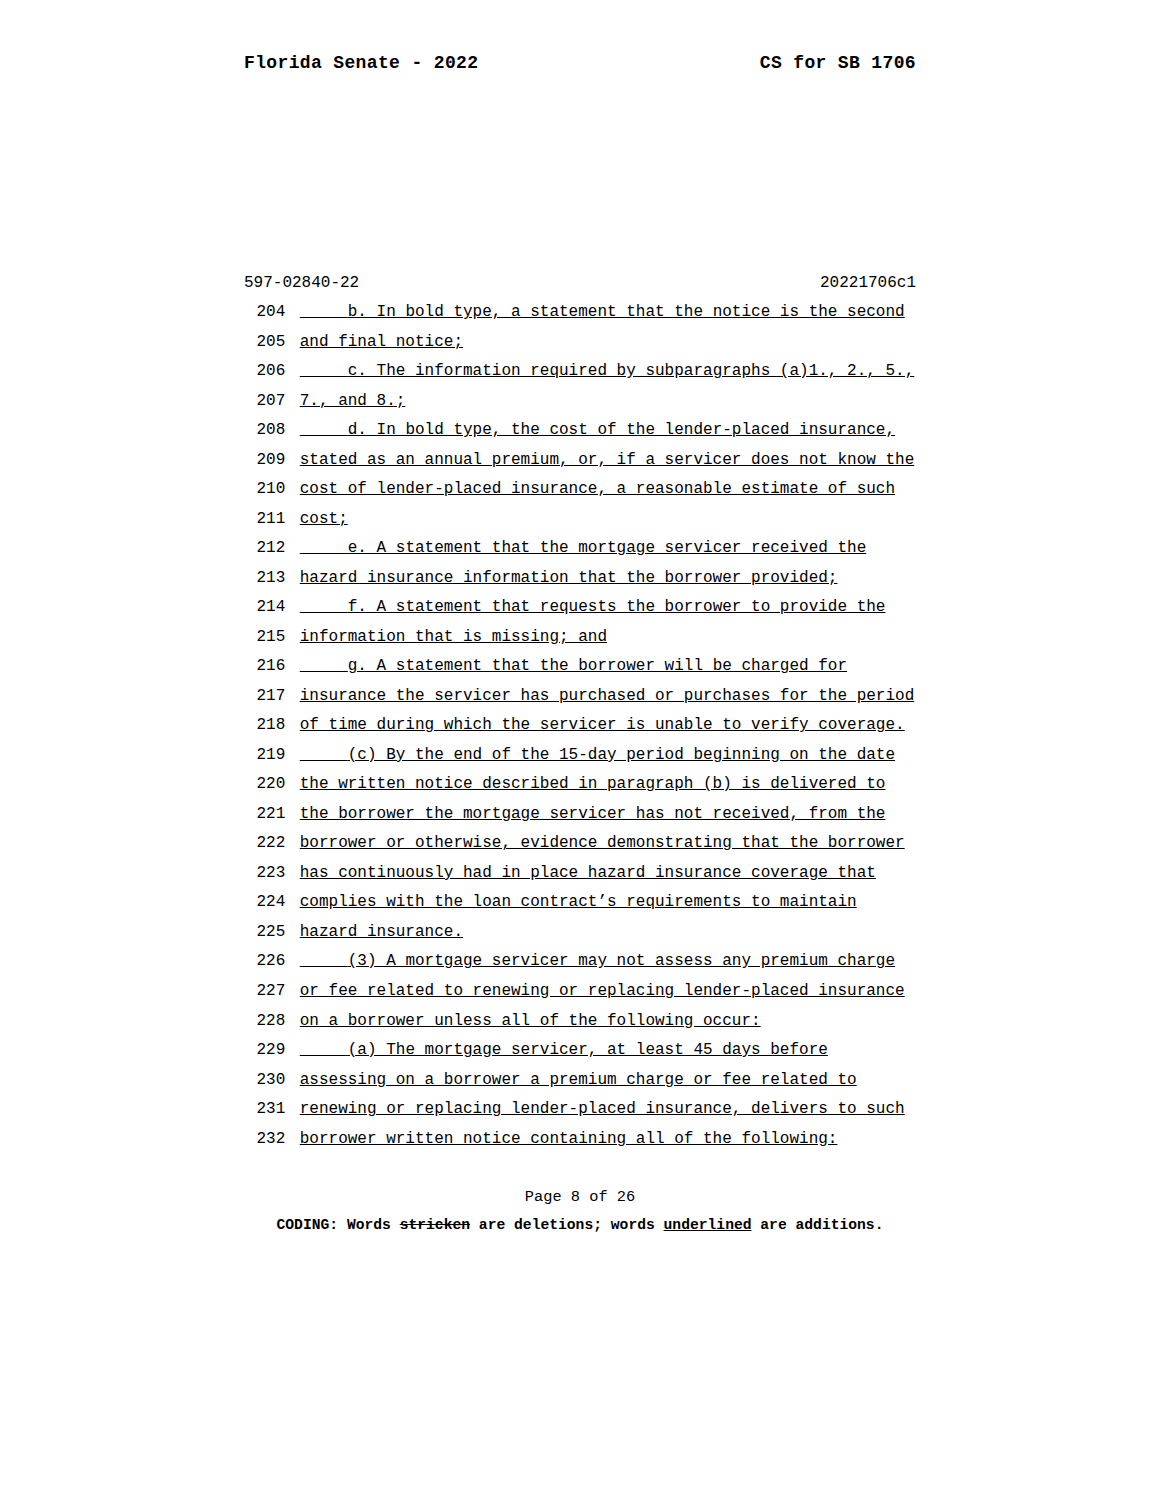Florida Senate - 2022
CS for SB 1706
597-02840-22
20221706c1
| 204 | b. In bold type, a statement that the notice is the second |
| 205 | and final notice; |
| 206 | c. The information required by subparagraphs (a)1., 2., 5., |
| 207 | 7., and 8.; |
| 208 | d. In bold type, the cost of the lender-placed insurance, |
| 209 | stated as an annual premium, or, if a servicer does not know the |
| 210 | cost of lender-placed insurance, a reasonable estimate of such |
| 211 | cost; |
| 212 | e. A statement that the mortgage servicer received the |
| 213 | hazard insurance information that the borrower provided; |
| 214 | f. A statement that requests the borrower to provide the |
| 215 | information that is missing; and |
| 216 | g. A statement that the borrower will be charged for |
| 217 | insurance the servicer has purchased or purchases for the period |
| 218 | of time during which the servicer is unable to verify coverage. |
| 219 | (c) By the end of the 15-day period beginning on the date |
| 220 | the written notice described in paragraph (b) is delivered to |
| 221 | the borrower the mortgage servicer has not received, from the |
| 222 | borrower or otherwise, evidence demonstrating that the borrower |
| 223 | has continuously had in place hazard insurance coverage that |
| 224 | complies with the loan contract’s requirements to maintain |
| 225 | hazard insurance. |
| 226 | (3) A mortgage servicer may not assess any premium charge |
| 227 | or fee related to renewing or replacing lender-placed insurance |
| 228 | on a borrower unless all of the following occur: |
| 229 | (a) The mortgage servicer, at least 45 days before |
| 230 | assessing on a borrower a premium charge or fee related to |
| 231 | renewing or replacing lender-placed insurance, delivers to such |
| 232 | borrower written notice containing all of the following: |
Page 8 of 26
CODING: Words stricken are deletions; words underlined are additions.